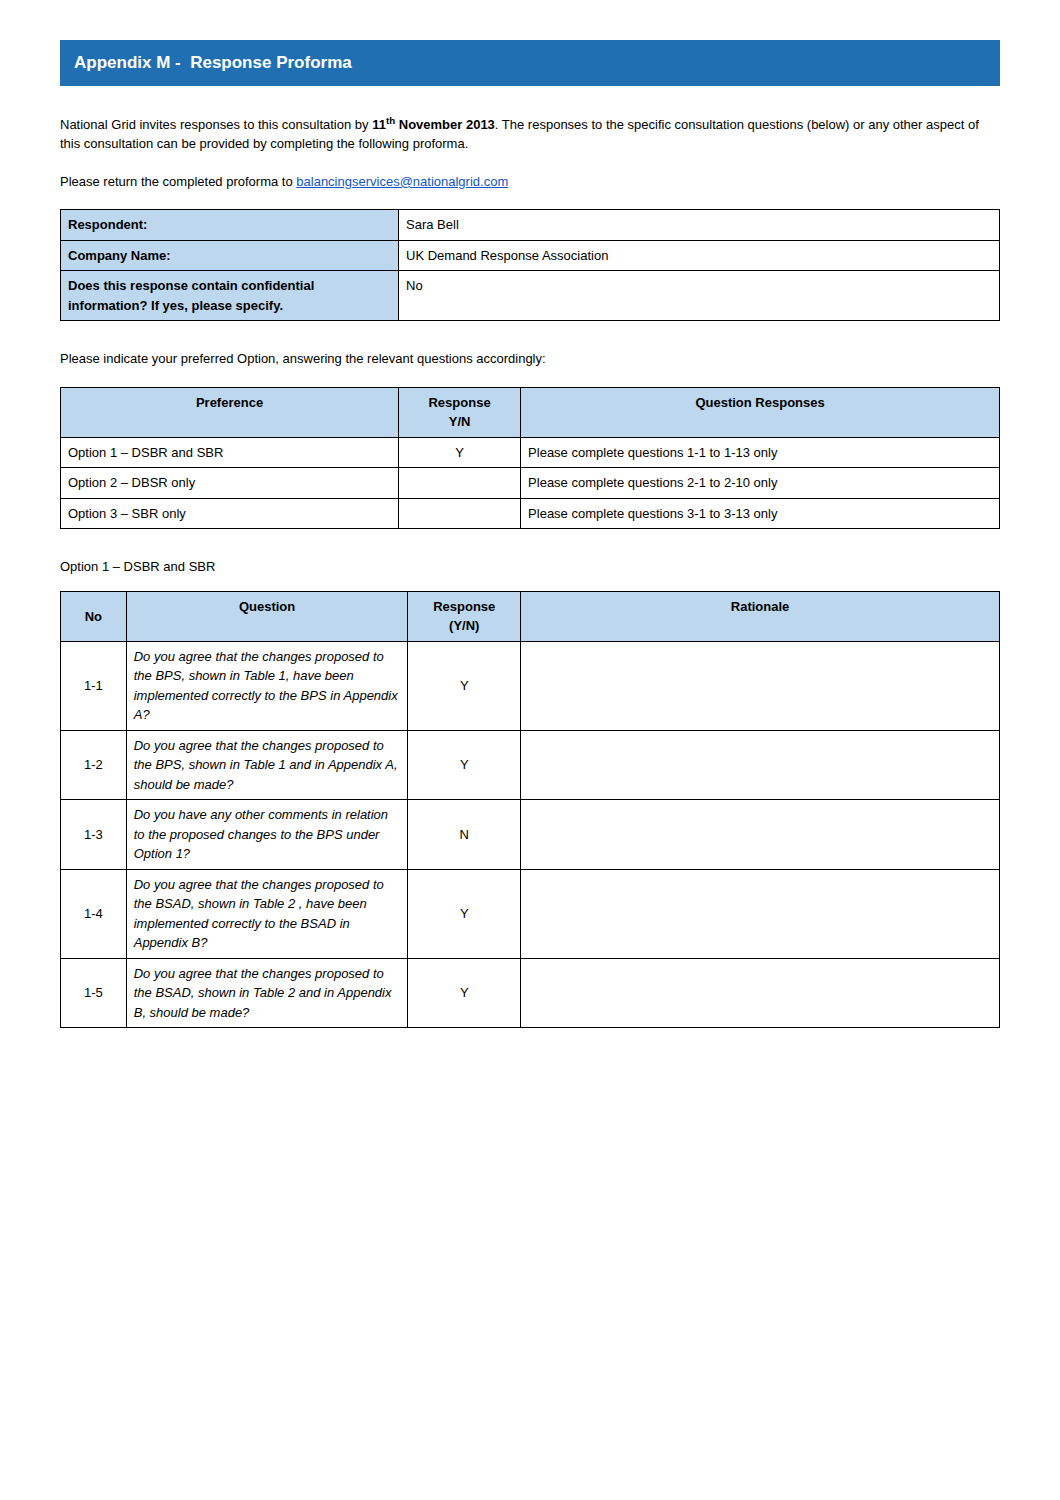Appendix M - Response Proforma
National Grid invites responses to this consultation by 11th November 2013. The responses to the specific consultation questions (below) or any other aspect of this consultation can be provided by completing the following proforma.
Please return the completed proforma to balancingservices@nationalgrid.com
| Respondent: | Sara Bell |
| Company Name: | UK Demand Response Association |
| Does this response contain confidential information? If yes, please specify. | No |
Please indicate your preferred Option, answering the relevant questions accordingly:
| Preference | Response Y/N | Question Responses |
| --- | --- | --- |
| Option 1 – DSBR and SBR | Y | Please complete questions 1-1 to 1-13 only |
| Option 2 – DBSR only | | Please complete questions 2-1 to 2-10 only |
| Option 3 – SBR only | | Please complete questions 3-1 to 3-13 only |
Option 1 – DSBR and SBR
| No | Question | Response (Y/N) | Rationale |
| --- | --- | --- | --- |
| 1-1 | Do you agree that the changes proposed to the BPS, shown in Table 1, have been implemented correctly to the BPS in Appendix A? | Y | |
| 1-2 | Do you agree that the changes proposed to the BPS, shown in Table 1 and in Appendix A, should be made? | Y | |
| 1-3 | Do you have any other comments in relation to the proposed changes to the BPS under Option 1? | N | |
| 1-4 | Do you agree that the changes proposed to the BSAD, shown in Table 2 , have been implemented correctly to the BSAD in Appendix B? | Y | |
| 1-5 | Do you agree that the changes proposed to the BSAD, shown in Table 2 and in Appendix B, should be made? | Y | |